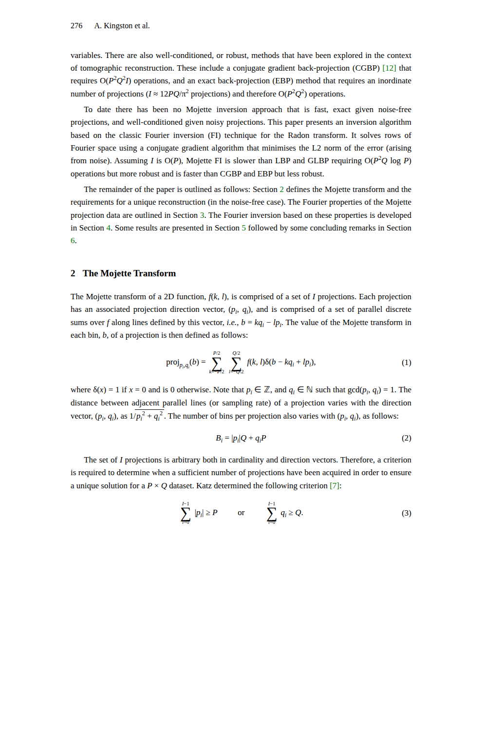276 A. Kingston et al.
variables. There are also well-conditioned, or robust, methods that have been explored in the context of tomographic reconstruction. These include a conjugate gradient back-projection (CGBP) [12] that requires O(P2Q2I) operations, and an exact back-projection (EBP) method that requires an inordinate number of projections (I ≈ 12PQ/π2 projections) and therefore O(P2Q2) operations.
To date there has been no Mojette inversion approach that is fast, exact given noise-free projections, and well-conditioned given noisy projections. This paper presents an inversion algorithm based on the classic Fourier inversion (FI) technique for the Radon transform. It solves rows of Fourier space using a conjugate gradient algorithm that minimises the L2 norm of the error (arising from noise). Assuming I is O(P), Mojette FI is slower than LBP and GLBP requiring O(P2Q log P) operations but more robust and is faster than CGBP and EBP but less robust.
The remainder of the paper is outlined as follows: Section 2 defines the Mojette transform and the requirements for a unique reconstruction (in the noise-free case). The Fourier properties of the Mojette projection data are outlined in Section 3. The Fourier inversion based on these properties is developed in Section 4. Some results are presented in Section 5 followed by some concluding remarks in Section 6.
2 The Mojette Transform
The Mojette transform of a 2D function, f(k, l), is comprised of a set of I projections. Each projection has an associated projection direction vector, (pi, qi), and is comprised of a set of parallel discrete sums over f along lines defined by this vector, i.e., b = kqi − lpi. The value of the Mojette transform in each bin, b, of a projection is then defined as follows:
projpi,qi(b) = P/2 ∑ k=−P/2 Q/2 ∑ l=−Q/2 f(k, l)δ(b − kqi + lpi), (1)
where δ(x) = 1 if x = 0 and is 0 otherwise. Note that pi ∈ ℤ, and qi ∈ ℕ such that gcd(pi, qi) = 1. The distance between adjacent parallel lines (or sampling rate) of a projection varies with the direction vector, (pi, qi), as 1/pi2 + qi2. The number of bins per projection also varies with (pi, qi), as follows:
Bi = |pi|Q + qiP (2)
The set of I projections is arbitrary both in cardinality and direction vectors. Therefore, a criterion is required to determine when a sufficient number of projections have been acquired in order to ensure a unique solution for a P × Q dataset. Katz determined the following criterion [7]:
I−1 ∑ i=0 |pi| ≥ P or I−1 ∑ i=0 qi ≥ Q. (3)